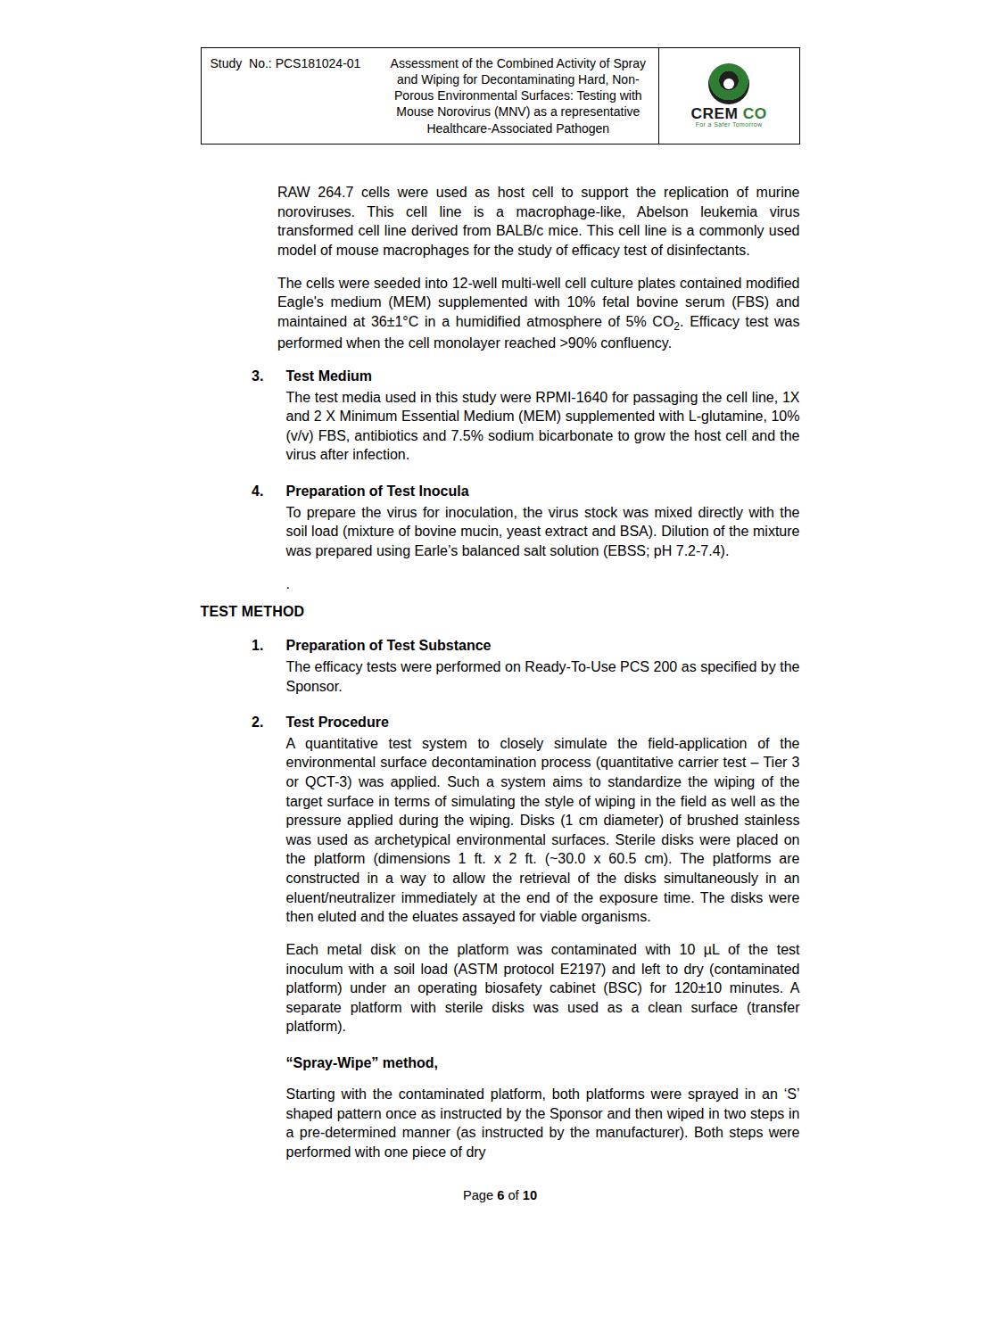Study No.: PCS181024-01
Assessment of the Combined Activity of Spray and Wiping for Decontaminating Hard, Non-Porous Environmental Surfaces: Testing with Mouse Norovirus (MNV) as a representative Healthcare-Associated Pathogen
CREM CO
For a Safer Tomorrow
RAW 264.7 cells were used as host cell to support the replication of murine noroviruses. This cell line is a macrophage-like, Abelson leukemia virus transformed cell line derived from BALB/c mice. This cell line is a commonly used model of mouse macrophages for the study of efficacy test of disinfectants.
The cells were seeded into 12-well multi-well cell culture plates contained modified Eagle's medium (MEM) supplemented with 10% fetal bovine serum (FBS) and maintained at 36±1°C in a humidified atmosphere of 5% CO2. Efficacy test was performed when the cell monolayer reached >90% confluency.
3.
Test Medium
The test media used in this study were RPMI-1640 for passaging the cell line, 1X and 2 X Minimum Essential Medium (MEM) supplemented with L-glutamine, 10% (v/v) FBS, antibiotics and 7.5% sodium bicarbonate to grow the host cell and the virus after infection.
4.
Preparation of Test Inocula
To prepare the virus for inoculation, the virus stock was mixed directly with the soil load (mixture of bovine mucin, yeast extract and BSA). Dilution of the mixture was prepared using Earle’s balanced salt solution (EBSS; pH 7.2-7.4).
.
TEST METHOD
1.
Preparation of Test Substance
The efficacy tests were performed on Ready-To-Use PCS 200 as specified by the Sponsor.
2.
Test Procedure
A quantitative test system to closely simulate the field-application of the environmental surface decontamination process (quantitative carrier test – Tier 3 or QCT-3) was applied. Such a system aims to standardize the wiping of the target surface in terms of simulating the style of wiping in the field as well as the pressure applied during the wiping. Disks (1 cm diameter) of brushed stainless was used as archetypical environmental surfaces. Sterile disks were placed on the platform (dimensions 1 ft. x 2 ft. (~30.0 x 60.5 cm). The platforms are constructed in a way to allow the retrieval of the disks simultaneously in an eluent/neutralizer immediately at the end of the exposure time. The disks were then eluted and the eluates assayed for viable organisms.
Each metal disk on the platform was contaminated with 10 µL of the test inoculum with a soil load (ASTM protocol E2197) and left to dry (contaminated platform) under an operating biosafety cabinet (BSC) for 120±10 minutes. A separate platform with sterile disks was used as a clean surface (transfer platform).
“Spray-Wipe” method,
Starting with the contaminated platform, both platforms were sprayed in an ‘S’ shaped pattern once as instructed by the Sponsor and then wiped in two steps in a pre-determined manner (as instructed by the manufacturer). Both steps were performed with one piece of dry
Page 6 of 10